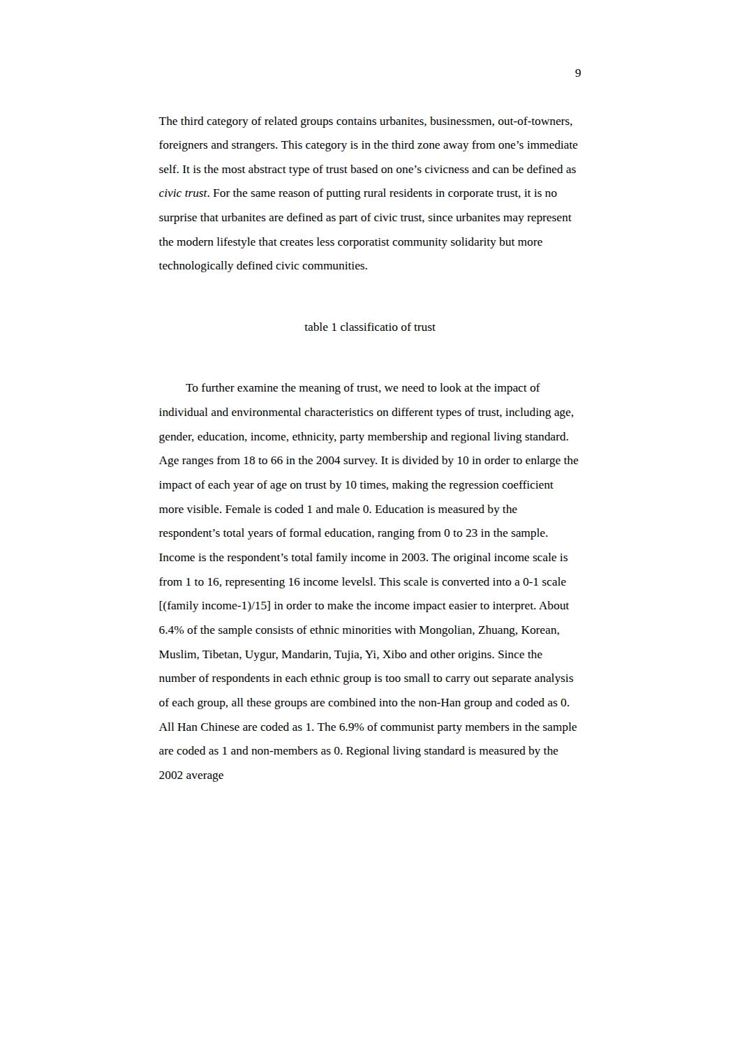9
The third category of related groups contains urbanites, businessmen, out-of-towners, foreigners and strangers. This category is in the third zone away from one’s immediate self. It is the most abstract type of trust based on one’s civicness and can be defined as civic trust. For the same reason of putting rural residents in corporate trust, it is no surprise that urbanites are defined as part of civic trust, since urbanites may represent the modern lifestyle that creates less corporatist community solidarity but more technologically defined civic communities.
table 1 classificatio of trust
To further examine the meaning of trust, we need to look at the impact of individual and environmental characteristics on different types of trust, including age, gender, education, income, ethnicity, party membership and regional living standard. Age ranges from 18 to 66 in the 2004 survey. It is divided by 10 in order to enlarge the impact of each year of age on trust by 10 times, making the regression coefficient more visible. Female is coded 1 and male 0. Education is measured by the respondent’s total years of formal education, ranging from 0 to 23 in the sample. Income is the respondent’s total family income in 2003. The original income scale is from 1 to 16, representing 16 income levelsl. This scale is converted into a 0-1 scale [(family income-1)/15] in order to make the income impact easier to interpret. About 6.4% of the sample consists of ethnic minorities with Mongolian, Zhuang, Korean, Muslim, Tibetan, Uygur, Mandarin, Tujia, Yi, Xibo and other origins. Since the number of respondents in each ethnic group is too small to carry out separate analysis of each group, all these groups are combined into the non-Han group and coded as 0. All Han Chinese are coded as 1. The 6.9% of communist party members in the sample are coded as 1 and non-members as 0. Regional living standard is measured by the 2002 average